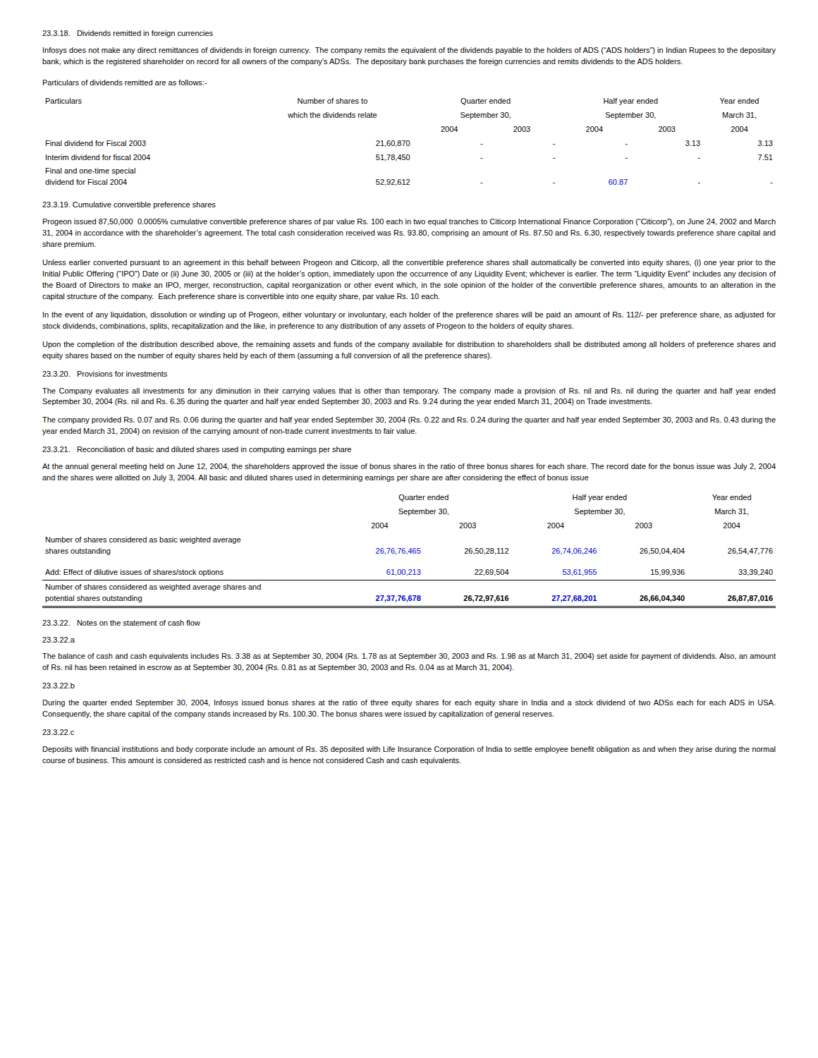23.3.18. Dividends remitted in foreign currencies
Infosys does not make any direct remittances of dividends in foreign currency. The company remits the equivalent of the dividends payable to the holders of ADS (“ADS holders”) in Indian Rupees to the depositary bank, which is the registered shareholder on record for all owners of the company’s ADSs. The depositary bank purchases the foreign currencies and remits dividends to the ADS holders.
Particulars of dividends remitted are as follows:-
| Particulars | Number of shares to | Quarter ended | Half year ended | Year ended |
| --- | --- | --- | --- | --- |
| | which the dividends relate | September 30, | September 30, | March 31, |
| | | 2004 | 2003 | 2004 | 2003 | 2004 |
| Final dividend for Fiscal 2003 | 21,60,870 | - | - | - | 3.13 | 3.13 |
| Interim dividend for fiscal 2004 | 51,78,450 | - | - | - | - | 7.51 |
| Final and one-time special dividend for Fiscal 2004 | 52,92,612 | - | - | 60.87 | - | - |
23.3.19. Cumulative convertible preference shares
Progeon issued 87,50,000 0.0005% cumulative convertible preference shares of par value Rs. 100 each in two equal tranches to Citicorp International Finance Corporation (“Citicorp”), on June 24, 2002 and March 31, 2004 in accordance with the shareholder’s agreement. The total cash consideration received was Rs. 93.80, comprising an amount of Rs. 87.50 and Rs. 6.30, respectively towards preference share capital and share premium.
Unless earlier converted pursuant to an agreement in this behalf between Progeon and Citicorp, all the convertible preference shares shall automatically be converted into equity shares, (i) one year prior to the Initial Public Offering (“IPO”) Date or (ii) June 30, 2005 or (iii) at the holder’s option, immediately upon the occurrence of any Liquidity Event; whichever is earlier. The term “Liquidity Event” includes any decision of the Board of Directors to make an IPO, merger, reconstruction, capital reorganization or other event which, in the sole opinion of the holder of the convertible preference shares, amounts to an alteration in the capital structure of the company. Each preference share is convertible into one equity share, par value Rs. 10 each.
In the event of any liquidation, dissolution or winding up of Progeon, either voluntary or involuntary, each holder of the preference shares will be paid an amount of Rs. 112/- per preference share, as adjusted for stock dividends, combinations, splits, recapitalization and the like, in preference to any distribution of any assets of Progeon to the holders of equity shares.
Upon the completion of the distribution described above, the remaining assets and funds of the company available for distribution to shareholders shall be distributed among all holders of preference shares and equity shares based on the number of equity shares held by each of them (assuming a full conversion of all the preference shares).
23.3.20. Provisions for investments
The Company evaluates all investments for any diminution in their carrying values that is other than temporary. The company made a provision of Rs. nil and Rs. nil during the quarter and half year ended September 30, 2004 (Rs. nil and Rs. 6.35 during the quarter and half year ended September 30, 2003 and Rs. 9.24 during the year ended March 31, 2004) on Trade investments.
The company provided Rs. 0.07 and Rs. 0.06 during the quarter and half year ended September 30, 2004 (Rs. 0.22 and Rs. 0.24 during the quarter and half year ended September 30, 2003 and Rs. 0.43 during the year ended March 31, 2004) on revision of the carrying amount of non-trade current investments to fair value.
23.3.21. Reconciliation of basic and diluted shares used in computing earnings per share
At the annual general meeting held on June 12, 2004, the shareholders approved the issue of bonus shares in the ratio of three bonus shares for each share. The record date for the bonus issue was July 2, 2004 and the shares were allotted on July 3, 2004. All basic and diluted shares used in determining earnings per share are after considering the effect of bonus issue
| | Quarter ended | Half year ended | Year ended |
| --- | --- | --- | --- |
| | September 30, | September 30, | March 31, |
| | 2004 | 2003 | 2004 | 2003 | 2004 |
| Number of shares considered as basic weighted average shares outstanding | 26,76,76,465 | 26,50,28,112 | 26,74,06,246 | 26,50,04,404 | 26,54,47,776 |
| Add: Effect of dilutive issues of shares/stock options | 61,00,213 | 22,69,504 | 53,61,955 | 15,99,936 | 33,39,240 |
| Number of shares considered as weighted average shares and potential shares outstanding | 27,37,76,678 | 26,72,97,616 | 27,27,68,201 | 26,66,04,340 | 26,87,87,016 |
23.3.22. Notes on the statement of cash flow
23.3.22.a
The balance of cash and cash equivalents includes Rs. 3.38 as at September 30, 2004 (Rs. 1.78 as at September 30, 2003 and Rs. 1.98 as at March 31, 2004) set aside for payment of dividends. Also, an amount of Rs. nil has been retained in escrow as at September 30, 2004 (Rs. 0.81 as at September 30, 2003 and Rs. 0.04 as at March 31, 2004).
23.3.22.b
During the quarter ended September 30, 2004, Infosys issued bonus shares at the ratio of three equity shares for each equity share in India and a stock dividend of two ADSs each for each ADS in USA. Consequently, the share capital of the company stands increased by Rs. 100.30. The bonus shares were issued by capitalization of general reserves.
23.3.22.c
Deposits with financial institutions and body corporate include an amount of Rs. 35 deposited with Life Insurance Corporation of India to settle employee benefit obligation as and when they arise during the normal course of business. This amount is considered as restricted cash and is hence not considered Cash and cash equivalents.